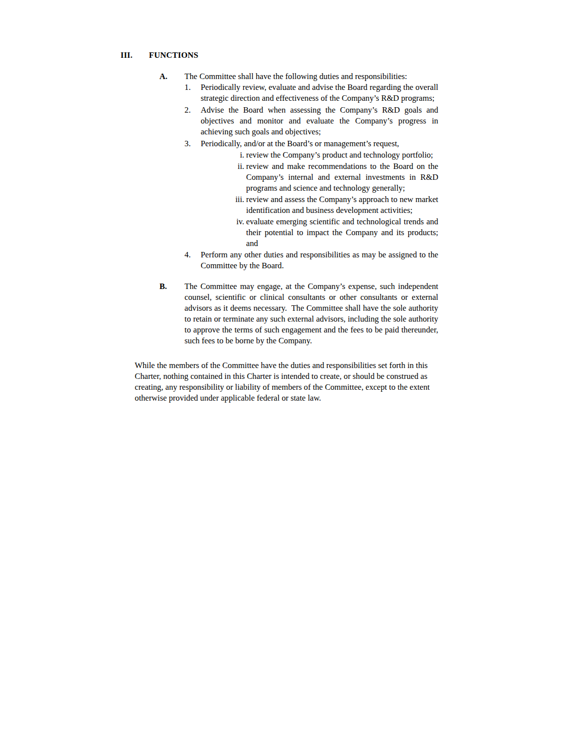III. FUNCTIONS
A.
The Committee shall have the following duties and responsibilities:
1. Periodically review, evaluate and advise the Board regarding the overall strategic direction and effectiveness of the Company’s R&D programs;
2. Advise the Board when assessing the Company’s R&D goals and objectives and monitor and evaluate the Company’s progress in achieving such goals and objectives;
3. Periodically, and/or at the Board’s or management’s request,
i. review the Company’s product and technology portfolio;
ii. review and make recommendations to the Board on the Company’s internal and external investments in R&D programs and science and technology generally;
iii. review and assess the Company’s approach to new market identification and business development activities;
iv. evaluate emerging scientific and technological trends and their potential to impact the Company and its products; and
4. Perform any other duties and responsibilities as may be assigned to the Committee by the Board.
B.
The Committee may engage, at the Company’s expense, such independent counsel, scientific or clinical consultants or other consultants or external advisors as it deems necessary. The Committee shall have the sole authority to retain or terminate any such external advisors, including the sole authority to approve the terms of such engagement and the fees to be paid thereunder, such fees to be borne by the Company.
While the members of the Committee have the duties and responsibilities set forth in this Charter, nothing contained in this Charter is intended to create, or should be construed as creating, any responsibility or liability of members of the Committee, except to the extent otherwise provided under applicable federal or state law.